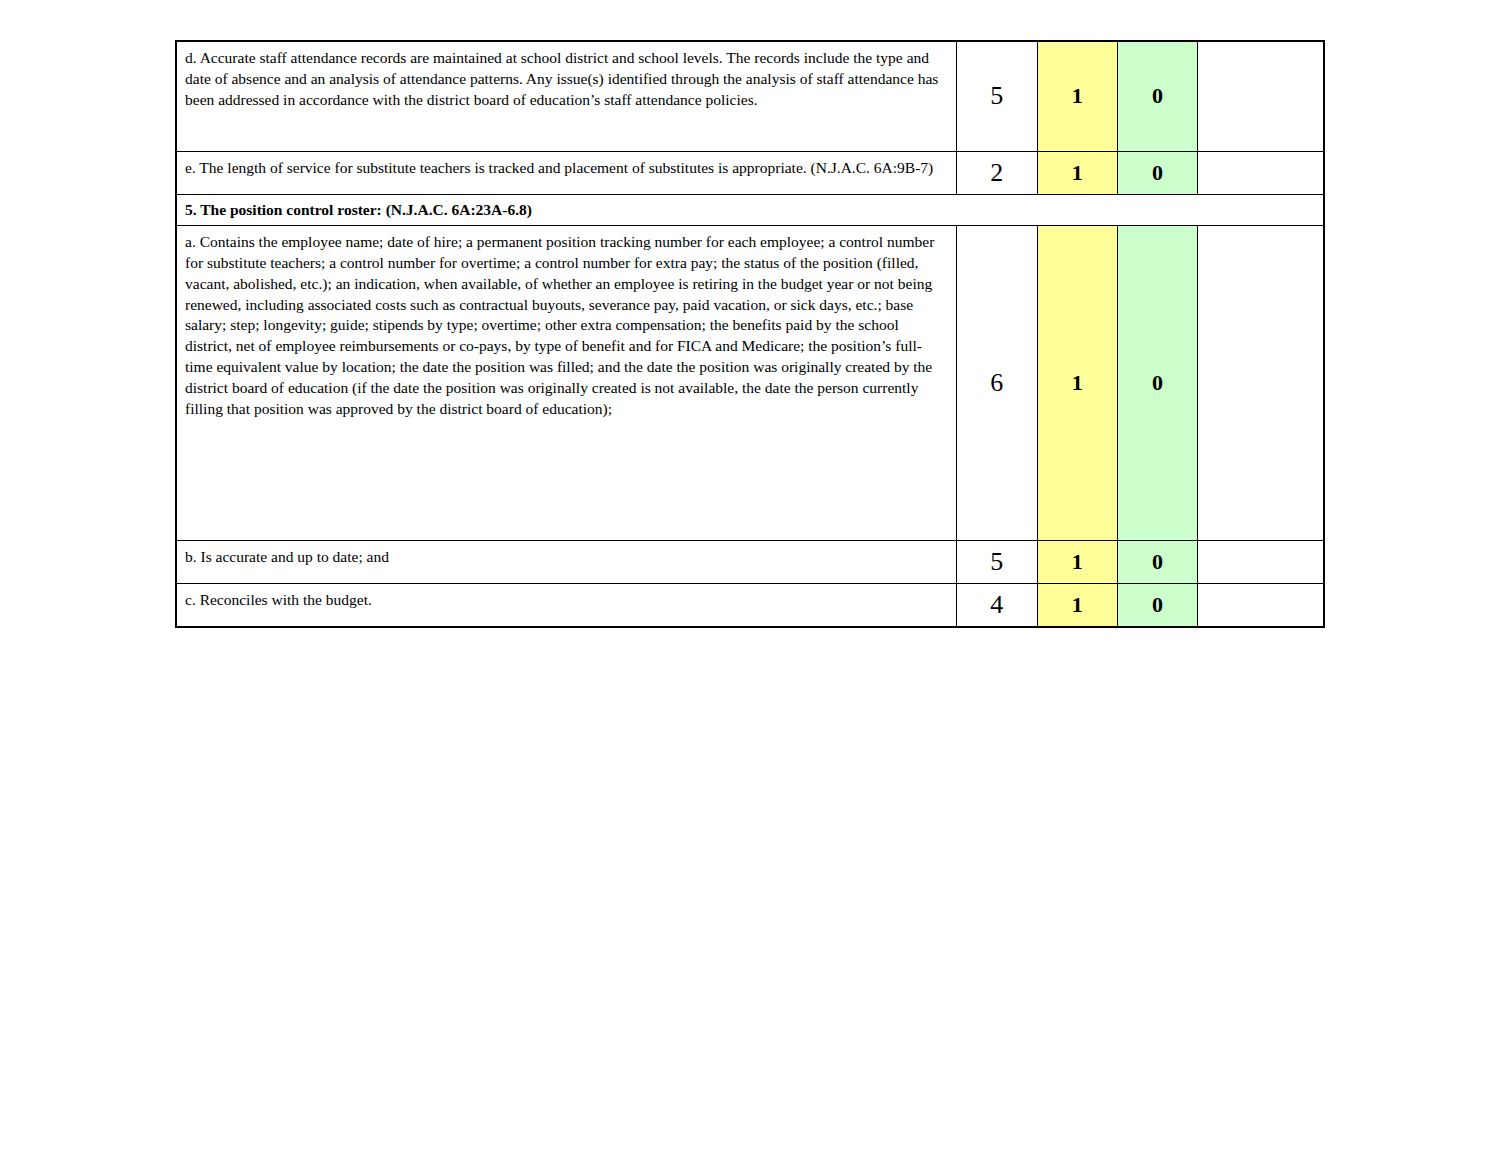| d. Accurate staff attendance records are maintained at school district and school levels. The records include the type and date of absence and an analysis of attendance patterns. Any issue(s) identified through the analysis of staff attendance has been addressed in accordance with the district board of education’s staff attendance policies. | 5 | 1 | 0 | |
| e. The length of service for substitute teachers is tracked and placement of substitutes is appropriate. (N.J.A.C. 6A:9B-7) | 2 | 1 | 0 | |
| 5. The position control roster: (N.J.A.C. 6A:23A-6.8) |
| a. Contains the employee name; date of hire; a permanent position tracking number for each employee; a control number for substitute teachers; a control number for overtime; a control number for extra pay; the status of the position (filled, vacant, abolished, etc.); an indication, when available, of whether an employee is retiring in the budget year or not being renewed, including associated costs such as contractual buyouts, severance pay, paid vacation, or sick days, etc.; base salary; step; longevity; guide; stipends by type; overtime; other extra compensation; the benefits paid by the school district, net of employee reimbursements or co-pays, by type of benefit and for FICA and Medicare; the position’s full-time equivalent value by location; the date the position was filled; and the date the position was originally created by the district board of education (if the date the position was originally created is not available, the date the person currently filling that position was approved by the district board of education); | 6 | 1 | 0 | |
| b. Is accurate and up to date; and | 5 | 1 | 0 | |
| c. Reconciles with the budget. | 4 | 1 | 0 | |